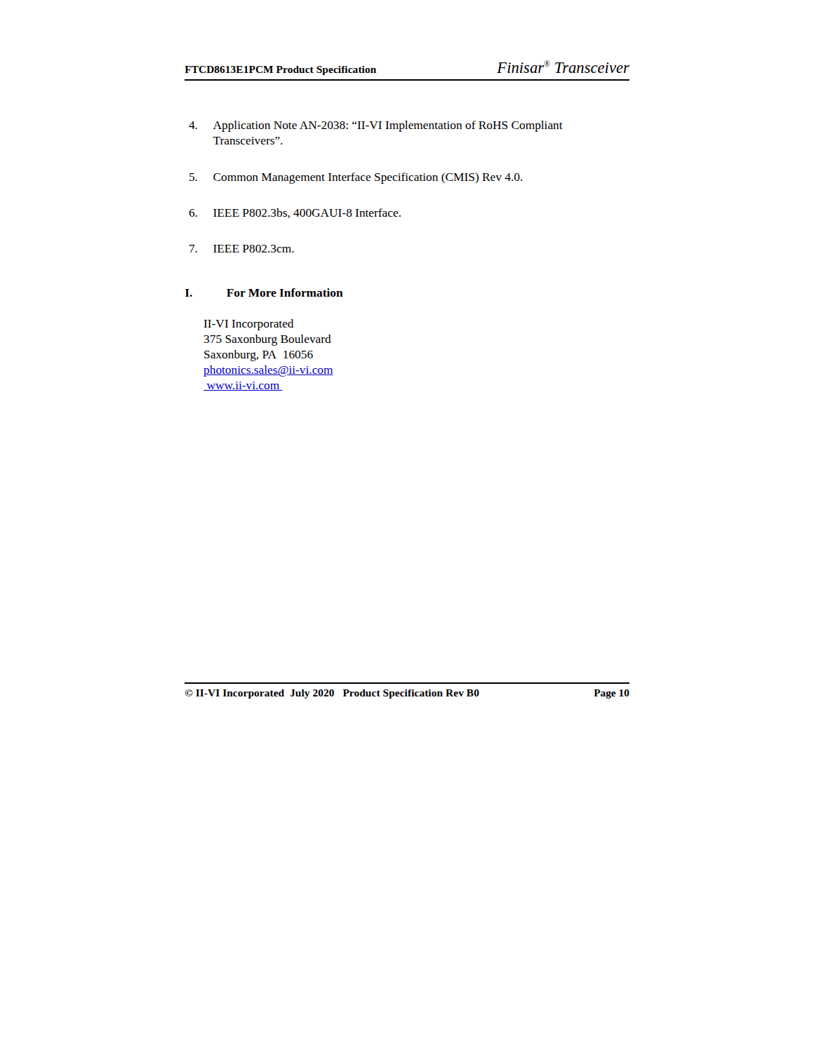FTCD8613E1PCM Product Specification
Finisar® Transceiver
4. Application Note AN-2038: “II-VI Implementation of RoHS Compliant Transceivers”.
5. Common Management Interface Specification (CMIS) Rev 4.0.
6. IEEE P802.3bs, 400GAUI-8 Interface.
7. IEEE P802.3cm.
I. For More Information
II-VI Incorporated
375 Saxonburg Boulevard
Saxonburg, PA 16056
photonics.sales@ii-vi.com
www.ii-vi.com
© II-VI Incorporated July 2020 Product Specification Rev B0
Page 10